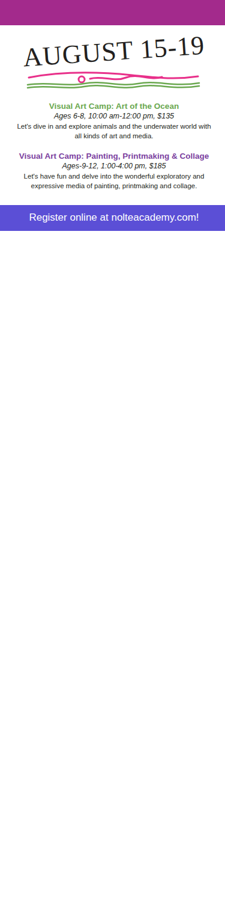AUGUST 15-19
Visual Art Camp: Art of the Ocean
Ages 6-8, 10:00 am-12:00 pm, $135
Let's dive in and explore animals and the underwater world with all kinds of art and media.
Visual Art Camp: Painting, Printmaking & Collage
Ages-9-12, 1:00-4:00 pm, $185
Let's have fun and delve into the wonderful exploratory and expressive media of painting, printmaking and collage.
Register online at nolteacademy.com!